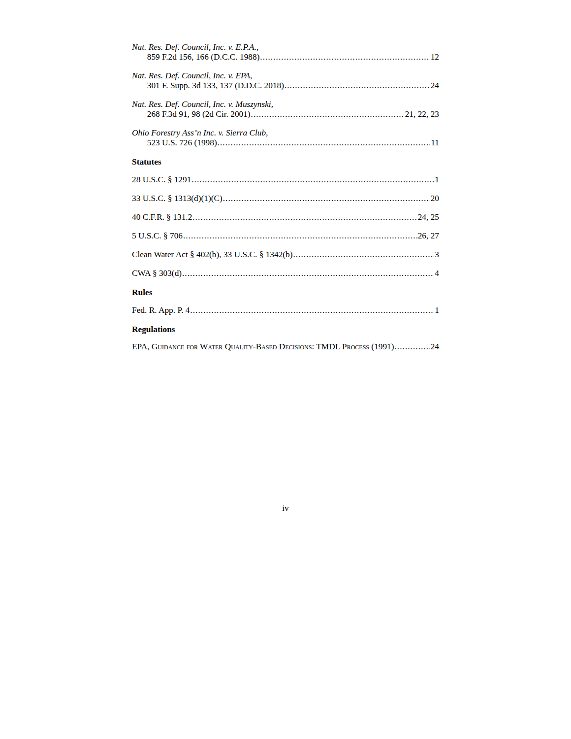Nat. Res. Def. Council, Inc. v. E.P.A.,
859 F.2d 156, 166 (D.C.C. 1988) 12
Nat. Res. Def. Council, Inc. v. EPA,
301 F. Supp. 3d 133, 137 (D.D.C. 2018) 24
Nat. Res. Def. Council, Inc. v. Muszynski,
268 F.3d 91, 98 (2d Cir. 2001) 21, 22, 23
Ohio Forestry Ass’n Inc. v. Sierra Club,
523 U.S. 726 (1998) 11
Statutes
28 U.S.C. § 1291 1
33 U.S.C. § 1313(d)(1)(C) 20
40 C.F.R. § 131.2 24, 25
5 U.S.C. § 706 26, 27
Clean Water Act § 402(b), 33 U.S.C. § 1342(b) 3
CWA § 303(d) 4
Rules
Fed. R. App. P. 4 1
Regulations
EPA, Guidance for Water Quality-Based Decisions: TMDL Process (1991) 24
iv